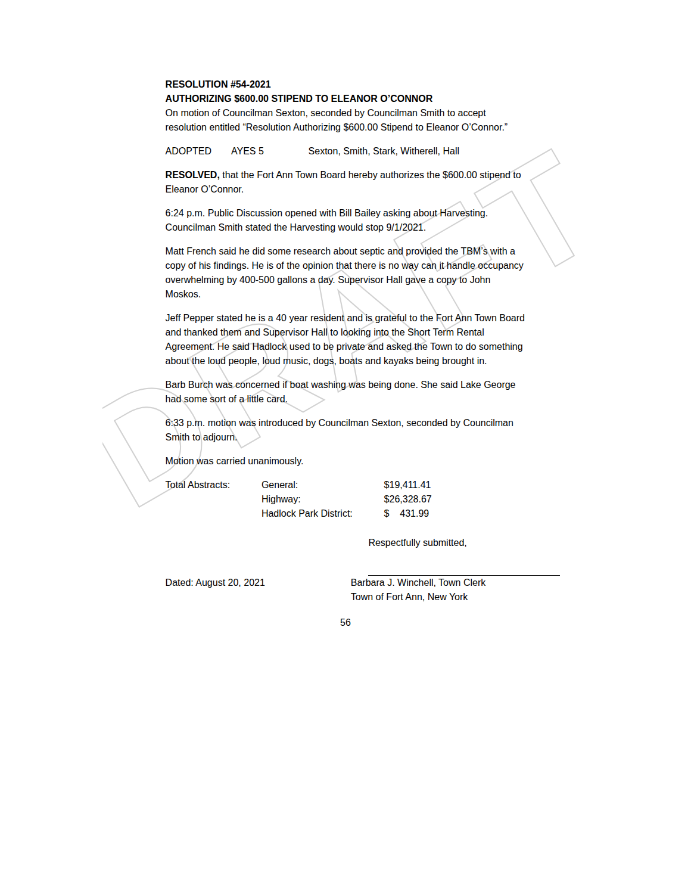DRAFT
RESOLUTION #54-2021
AUTHORIZING $600.00 STIPEND TO ELEANOR O’CONNOR
On motion of Councilman Sexton, seconded by Councilman Smith to accept resolution entitled “Resolution Authorizing $600.00 Stipend to Eleanor O’Connor.”
ADOPTED AYES 5 Sexton, Smith, Stark, Witherell, Hall
RESOLVED, that the Fort Ann Town Board hereby authorizes the $600.00 stipend to Eleanor O’Connor.
6:24 p.m. Public Discussion opened with Bill Bailey asking about Harvesting. Councilman Smith stated the Harvesting would stop 9/1/2021.
Matt French said he did some research about septic and provided the TBM’s with a copy of his findings. He is of the opinion that there is no way can it handle occupancy overwhelming by 400-500 gallons a day. Supervisor Hall gave a copy to John Moskos.
Jeff Pepper stated he is a 40 year resident and is grateful to the Fort Ann Town Board and thanked them and Supervisor Hall to looking into the Short Term Rental Agreement. He said Hadlock used to be private and asked the Town to do something about the loud people, loud music, dogs, boats and kayaks being brought in.
Barb Burch was concerned if boat washing was being done. She said Lake George had some sort of a little card.
6:33 p.m. motion was introduced by Councilman Sexton, seconded by Councilman Smith to adjourn.
Motion was carried unanimously.
| Total Abstracts: | General: | $19,411.41 |
| | Highway: | $26,328.67 |
| | Hadlock Park District: | $ 431.99 |
Respectfully submitted,
Dated: August 20, 2021
Barbara J. Winchell, Town Clerk
Town of Fort Ann, New York
56